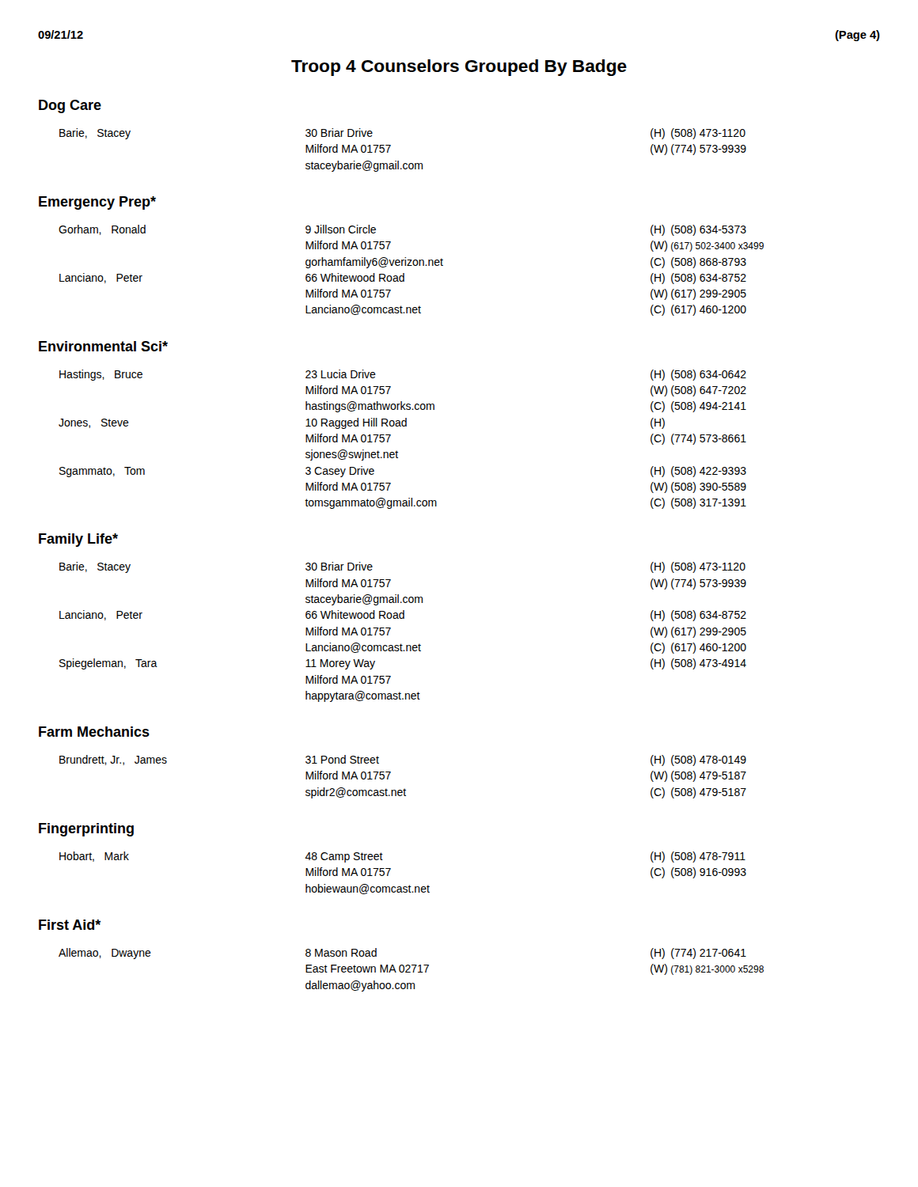09/21/12 (Page 4)
Troop 4 Counselors Grouped By Badge
Dog Care
| Barie, Stacey | 30 Briar Drive | (H) (508) 473-1120 |
| | Milford MA 01757 | (W) (774) 573-9939 |
| | staceybarie@gmail.com | |
Emergency Prep*
| Gorham, Ronald | 9 Jillson Circle | (H) (508) 634-5373 |
| | Milford MA 01757 | (W) (617) 502-3400 x3499 |
| | gorhamfamily6@verizon.net | (C) (508) 868-8793 |
| Lanciano, Peter | 66 Whitewood Road | (H) (508) 634-8752 |
| | Milford MA 01757 | (W) (617) 299-2905 |
| | Lanciano@comcast.net | (C) (617) 460-1200 |
Environmental Sci*
| Hastings, Bruce | 23 Lucia Drive | (H) (508) 634-0642 |
| | Milford MA 01757 | (W) (508) 647-7202 |
| | hastings@mathworks.com | (C) (508) 494-2141 |
| Jones, Steve | 10 Ragged Hill Road | (H) |
| | Milford MA 01757 | (C) (774) 573-8661 |
| | sjones@swjnet.net | |
| Sgammato, Tom | 3 Casey Drive | (H) (508) 422-9393 |
| | Milford MA 01757 | (W) (508) 390-5589 |
| | tomsgammato@gmail.com | (C) (508) 317-1391 |
Family Life*
| Barie, Stacey | 30 Briar Drive | (H) (508) 473-1120 |
| | Milford MA 01757 | (W) (774) 573-9939 |
| | staceybarie@gmail.com | |
| Lanciano, Peter | 66 Whitewood Road | (H) (508) 634-8752 |
| | Milford MA 01757 | (W) (617) 299-2905 |
| | Lanciano@comcast.net | (C) (617) 460-1200 |
| Spiegeleman, Tara | 11 Morey Way | (H) (508) 473-4914 |
| | Milford MA 01757 | |
| | happytara@comast.net | |
Farm Mechanics
| Brundrett, Jr., James | 31 Pond Street | (H) (508) 478-0149 |
| | Milford MA 01757 | (W) (508) 479-5187 |
| | spidr2@comcast.net | (C) (508) 479-5187 |
Fingerprinting
| Hobart, Mark | 48 Camp Street | (H) (508) 478-7911 |
| | Milford MA 01757 | (C) (508) 916-0993 |
| | hobiewaun@comcast.net | |
First Aid*
| Allemao, Dwayne | 8 Mason Road | (H) (774) 217-0641 |
| | East Freetown MA 02717 | (W) (781) 821-3000 x5298 |
| | dallemao@yahoo.com | |